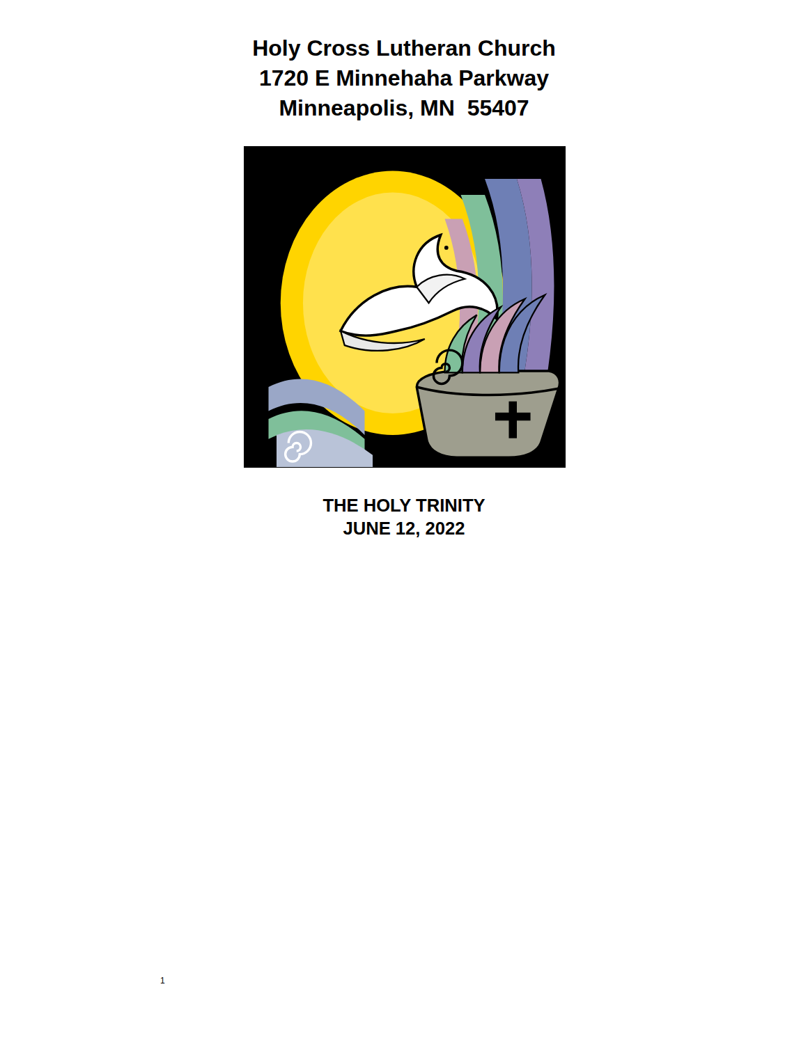Holy Cross Lutheran Church
1720 E Minnehaha Parkway
Minneapolis, MN 55407
Stained-glass style illustration of a descending dove and a baptismal font A white dove flies across a large yellow sun on a black background; at lower right a bowl-shaped baptismal font bears a black cross, with ribbons of green, blue, purple and rose flowing around it.
THE HOLY TRINITY
JUNE 12, 2022
1